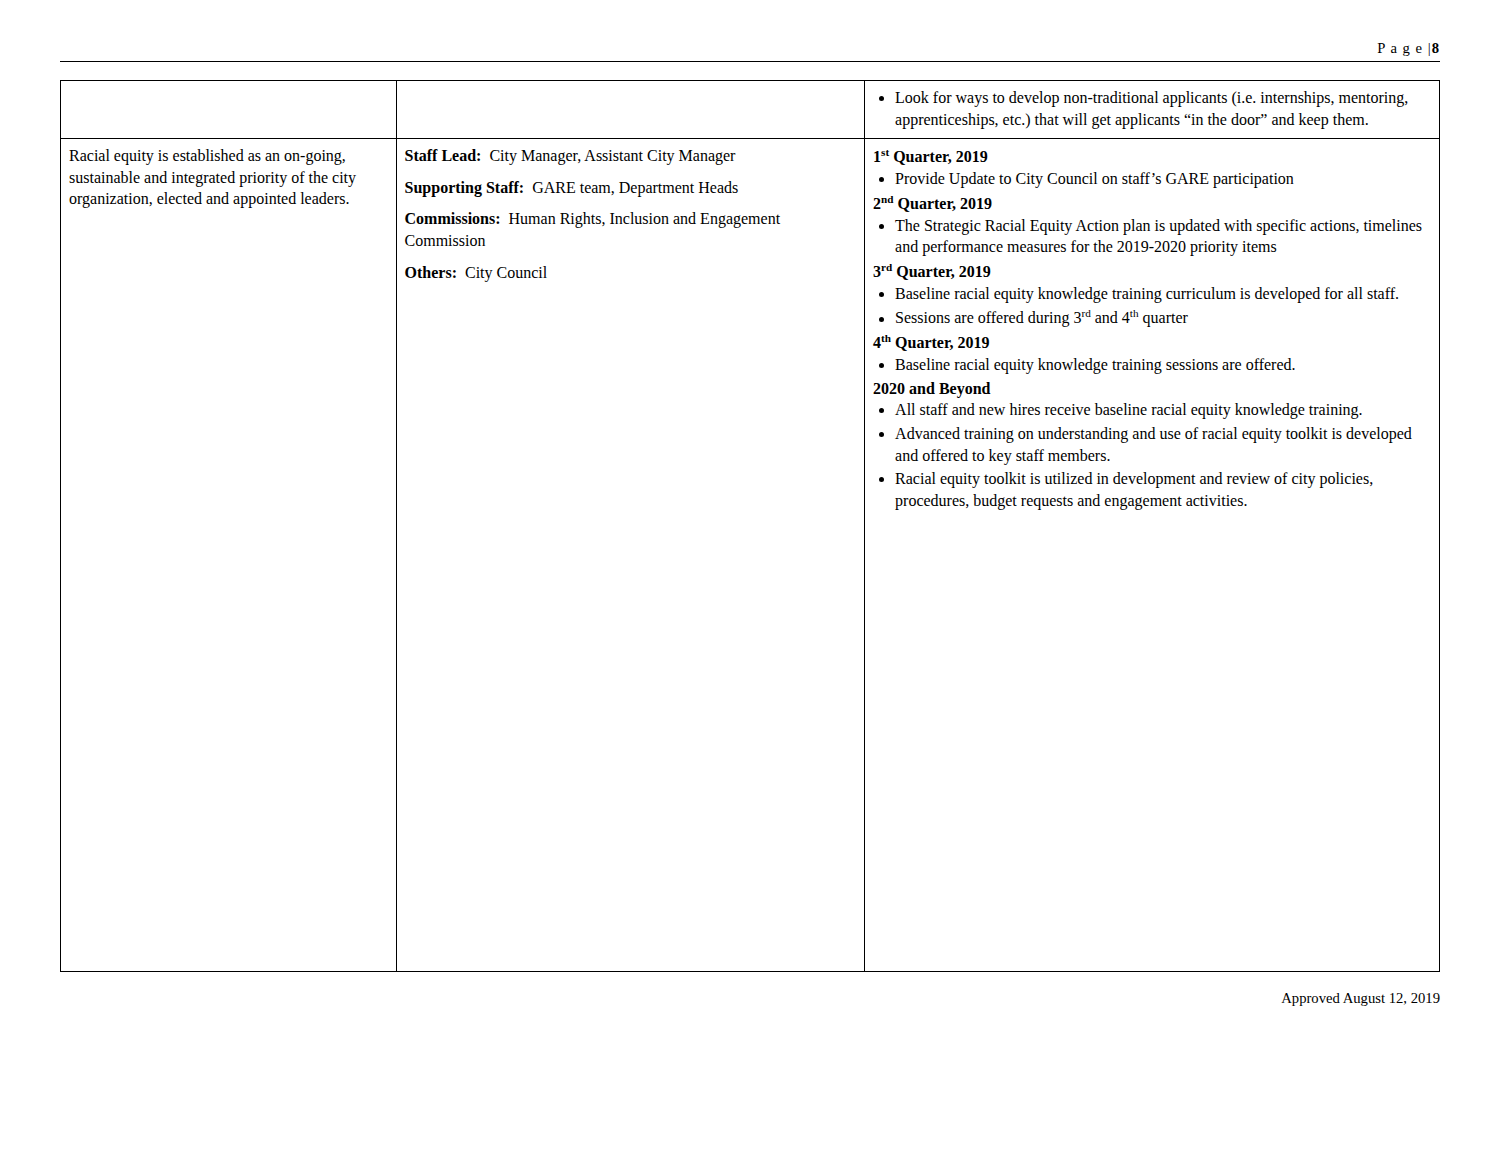P a g e |8
| | | Look for ways to develop non-traditional applicants (i.e. internships, mentoring, apprenticeships, etc.) that will get applicants “in the door” and keep them. |
| Racial equity is established as an on-going, sustainable and integrated priority of the city organization, elected and appointed leaders. | Staff Lead: City Manager, Assistant City Manager Supporting Staff: GARE team, Department Heads Commissions: Human Rights, Inclusion and Engagement Commission Others: City Council | 1 st Quarter, 2019 Provide Update to City Council on staff’s GARE participation 2 nd Quarter, 2019 The Strategic Racial Equity Action plan is updated with specific actions, timelines and performance measures for the 2019-2020 priority items 3 rd Quarter, 2019 Baseline racial equity knowledge training curriculum is developed for all staff. Sessions are offered during 3 rd and 4 th quarter 4 th Quarter, 2019 Baseline racial equity knowledge training sessions are offered. 2020 and Beyond All staff and new hires receive baseline racial equity knowledge training. Advanced training on understanding and use of racial equity toolkit is developed and offered to key staff members. Racial equity toolkit is utilized in development and review of city policies, procedures, budget requests and engagement activities. |
Approved August 12, 2019